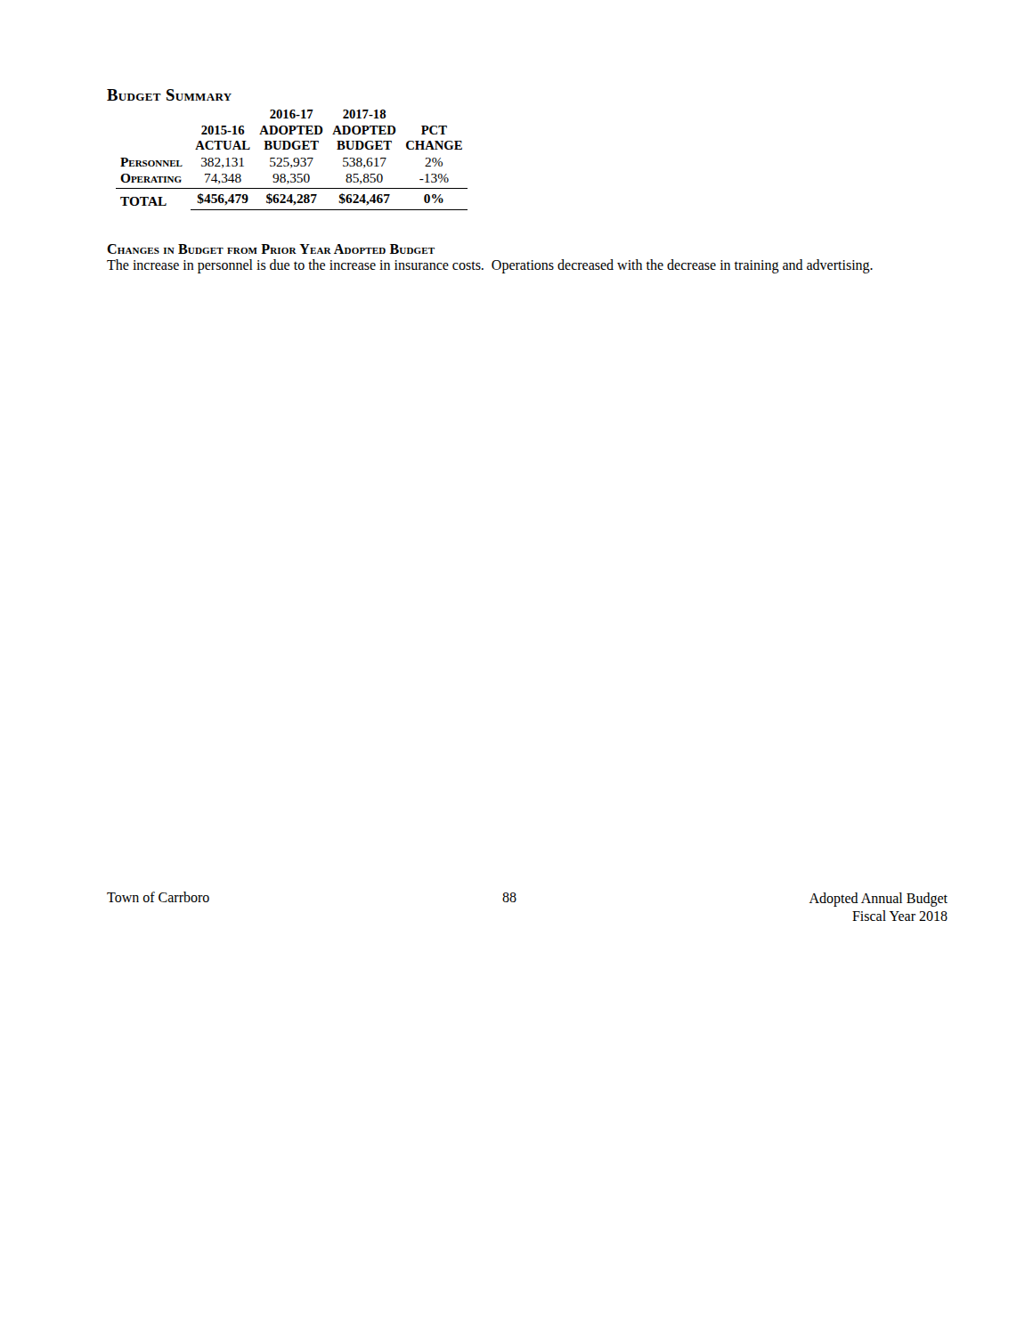Budget Summary
| | | 2016-17 | 2017-18 | |
| --- | --- | --- | --- | --- |
| | 2015-16 | ADOPTED | ADOPTED | PCT |
| | ACTUAL | BUDGET | BUDGET | CHANGE |
| Personnel | 382,131 | 525,937 | 538,617 | 2% |
| Operating | 74,348 | 98,350 | 85,850 | -13% |
| TOTAL | $456,479 | $624,287 | $624,467 | 0% |
Changes in Budget from Prior Year Adopted Budget
The increase in personnel is due to the increase in insurance costs. Operations decreased with the decrease in training and advertising.
Town of Carrboro
88
Adopted Annual Budget
Fiscal Year 2018